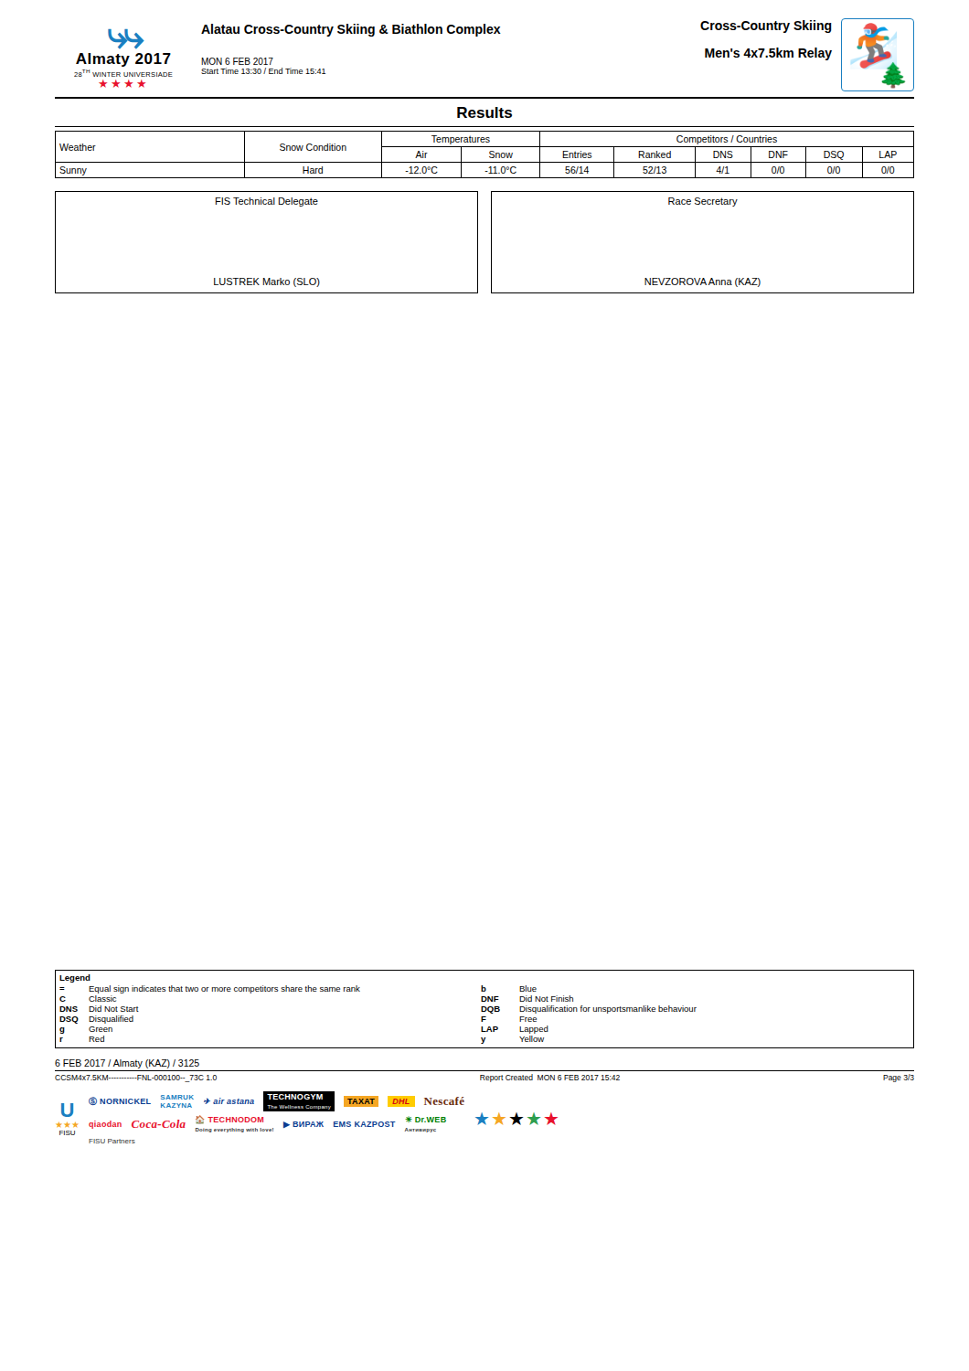⤷⤷
Almaty 2017
28TH WINTER UNIVERSIADE
★★★★
Alatau Cross-Country Skiing & Biathlon Complex
MON 6 FEB 2017
Start Time 13:30 / End Time 15:41
Cross-Country Skiing
Men's 4x7.5km Relay
🏂
🌲
Results
| Weather | Snow Condition | Temperatures | Competitors / Countries |
| --- | --- | --- | --- |
| Air | Snow | Entries | Ranked | DNS | DNF | DSQ | LAP |
| Sunny | Hard | -12.0°C | -11.0°C | 56/14 | 52/13 | 4/1 | 0/0 | 0/0 | 0/0 |
FIS Technical Delegate
LUSTREK Marko (SLO)
Race Secretary
NEVZOROVA Anna (KAZ)
Legend
=
Equal sign indicates that two or more competitors share the same rank
b
Blue
C
Classic
DNF
Did Not Finish
DNS
Did Not Start
DQB
Disqualification for unsportsmanlike behaviour
DSQ
Disqualified
F
Free
g
Green
LAP
Lapped
r
Red
y
Yellow
6 FEB 2017 / Almaty (KAZ) / 3125
CCSM4x7.5KM-----------FNL-000100--_73C 1.0
Report Created MON 6 FEB 2017 15:42
Page 3/3
U
★★★
FISU
Ⓢ NORNICKEL SAMRUK
KAZYNA ✈ air astana TECHNOGYM
The Wellness Company TAXAT DHL Nescafé
qiaodan Coca-Cola 🏠 TECHNODOM
Doing everything with love! ▶ ВИРАЖ EMS KAZPOST ☀ Dr.WEB
Антивирус
FISU Partners
★★★★★